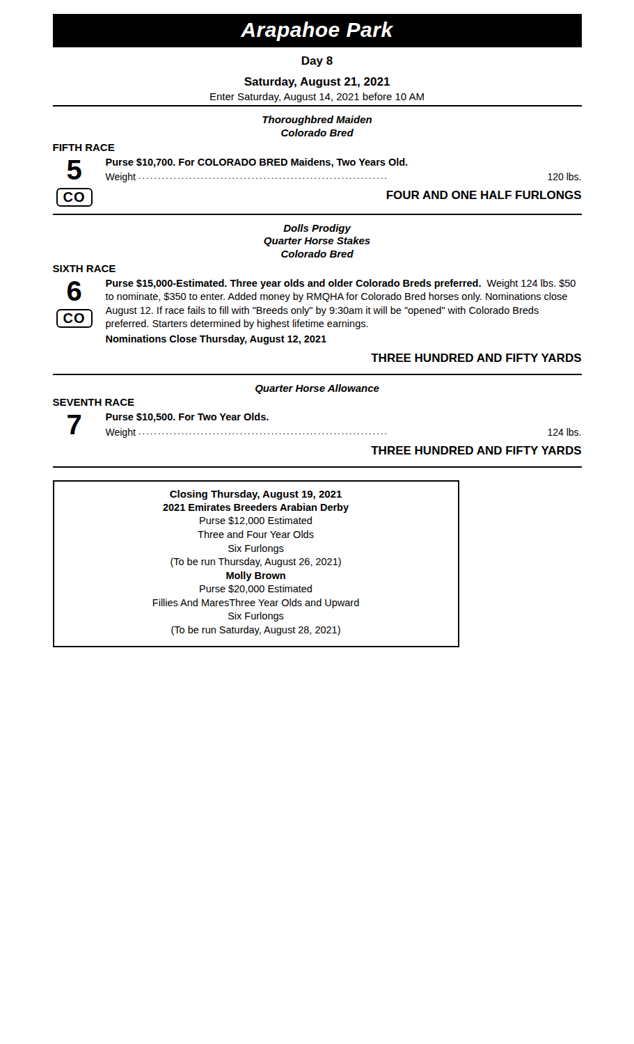Arapahoe Park
Day 8
Saturday, August 21, 2021
Enter Saturday, August 14, 2021 before 10 AM
Thoroughbred Maiden
Colorado Bred
FIFTH RACE
5
CO
Purse $10,700. For COLORADO BRED Maidens, Two Years Old.
Weight ................................................................ 120 lbs.
FOUR AND ONE HALF FURLONGS
Dolls Prodigy
Quarter Horse Stakes
Colorado Bred
SIXTH RACE
6
CO
Purse $15,000-Estimated. Three year olds and older Colorado Breds preferred. Weight 124 lbs. $50 to nominate, $350 to enter. Added money by RMQHA for Colorado Bred horses only. Nominations close August 12. If race fails to fill with "Breeds only" by 9:30am it will be "opened" with Colorado Breds preferred. Starters determined by highest lifetime earnings.
Nominations Close Thursday, August 12, 2021
THREE HUNDRED AND FIFTY YARDS
Quarter Horse Allowance
SEVENTH RACE
7
Purse $10,500. For Two Year Olds.
Weight ................................................................ 124 lbs.
THREE HUNDRED AND FIFTY YARDS
Closing Thursday, August 19, 2021
2021 Emirates Breeders Arabian Derby
Purse $12,000 Estimated
Three and Four Year Olds
Six Furlongs
(To be run Thursday, August 26, 2021)
Molly Brown
Purse $20,000 Estimated
Fillies And MaresThree Year Olds and Upward
Six Furlongs
(To be run Saturday, August 28, 2021)